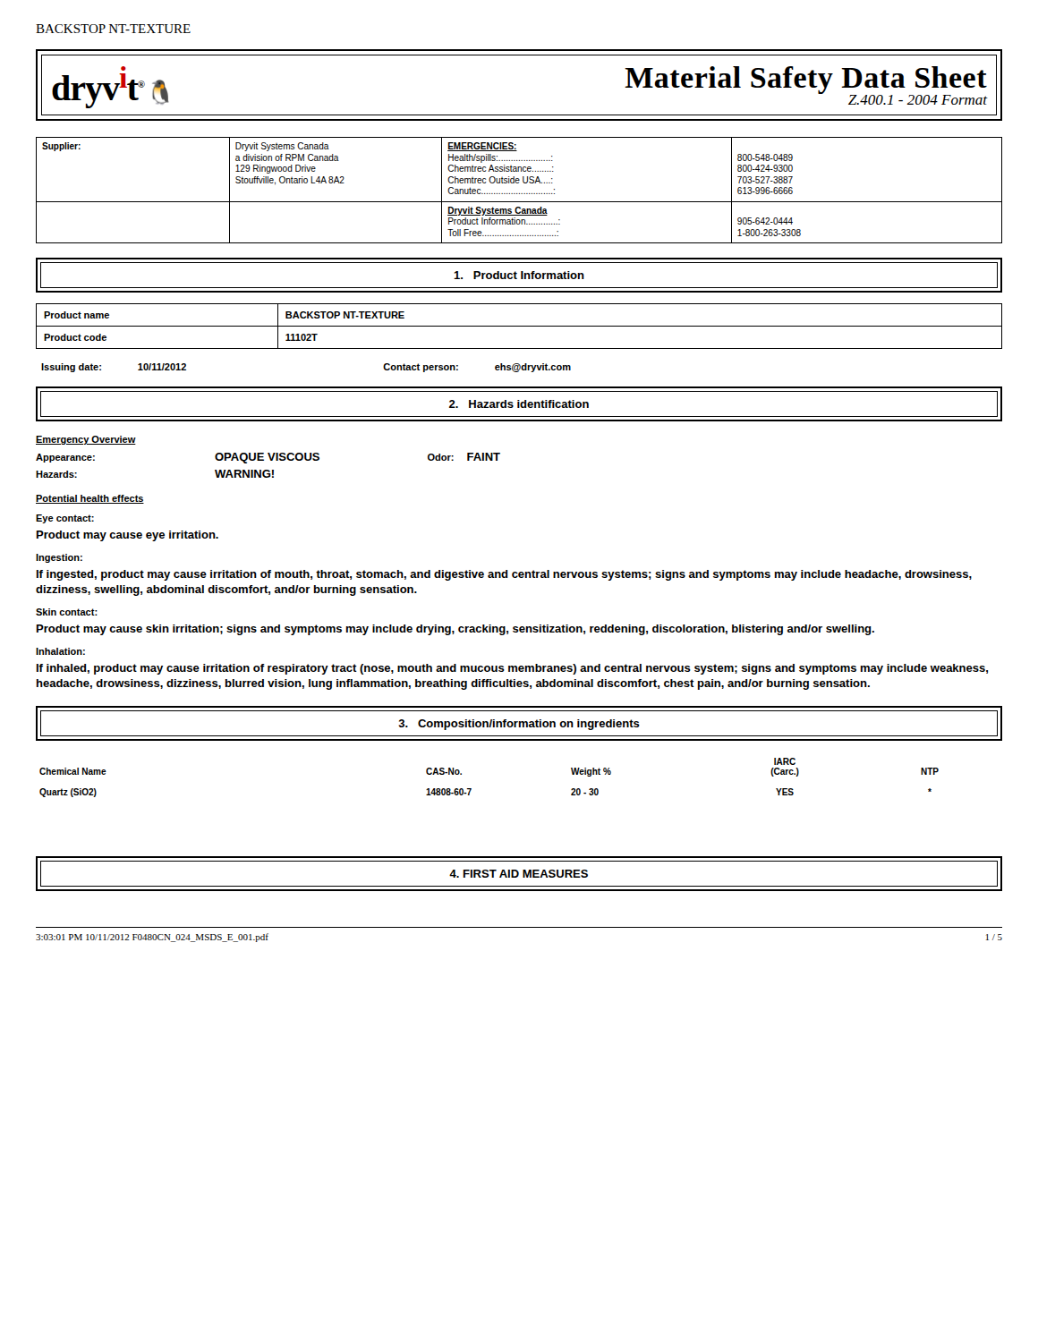BACKSTOP NT-TEXTURE
dryvit®🐧
Material Safety Data Sheet
Z.400.1 - 2004 Format
| Supplier: | Dryvit Systems Canada a division of RPM Canada 129 Ringwood Drive Stouffville, Ontario L4A 8A2 | EMERGENCIES: Health/spills:.....................: Chemtrec Assistance........: Chemtrec Outside USA....: Canutec.............................: | 800-548-0489 800-424-9300 703-527-3887 613-996-6666 |
| | | Dryvit Systems Canada Product Information.............: Toll Free..............................: | 905-642-0444 1-800-263-3308 |
1. Product Information
| Product name | BACKSTOP NT-TEXTURE |
| Product code | 11102T |
Issuing date: 10/11/2012 Contact person: ehs@dryvit.com
2. Hazards identification
Emergency Overview
Appearance: OPAQUE VISCOUS Odor: FAINT
Hazards: WARNING!
Potential health effects
Eye contact:
Product may cause eye irritation.
Ingestion:
If ingested, product may cause irritation of mouth, throat, stomach, and digestive and central nervous systems; signs and symptoms may include headache, drowsiness, dizziness, swelling, abdominal discomfort, and/or burning sensation.
Skin contact:
Product may cause skin irritation; signs and symptoms may include drying, cracking, sensitization, reddening, discoloration, blistering and/or swelling.
Inhalation:
If inhaled, product may cause irritation of respiratory tract (nose, mouth and mucous membranes) and central nervous system; signs and symptoms may include weakness, headache, drowsiness, dizziness, blurred vision, lung inflammation, breathing difficulties, abdominal discomfort, chest pain, and/or burning sensation.
3. Composition/information on ingredients
| Chemical Name | CAS-No. | Weight % | IARC (Carc.) | NTP |
| --- | --- | --- | --- | --- |
| Quartz (SiO2) | 14808-60-7 | 20 - 30 | YES | * |
4. FIRST AID MEASURES
3:03:01 PM 10/11/2012 F0480CN_024_MSDS_E_001.pdf
1 / 5